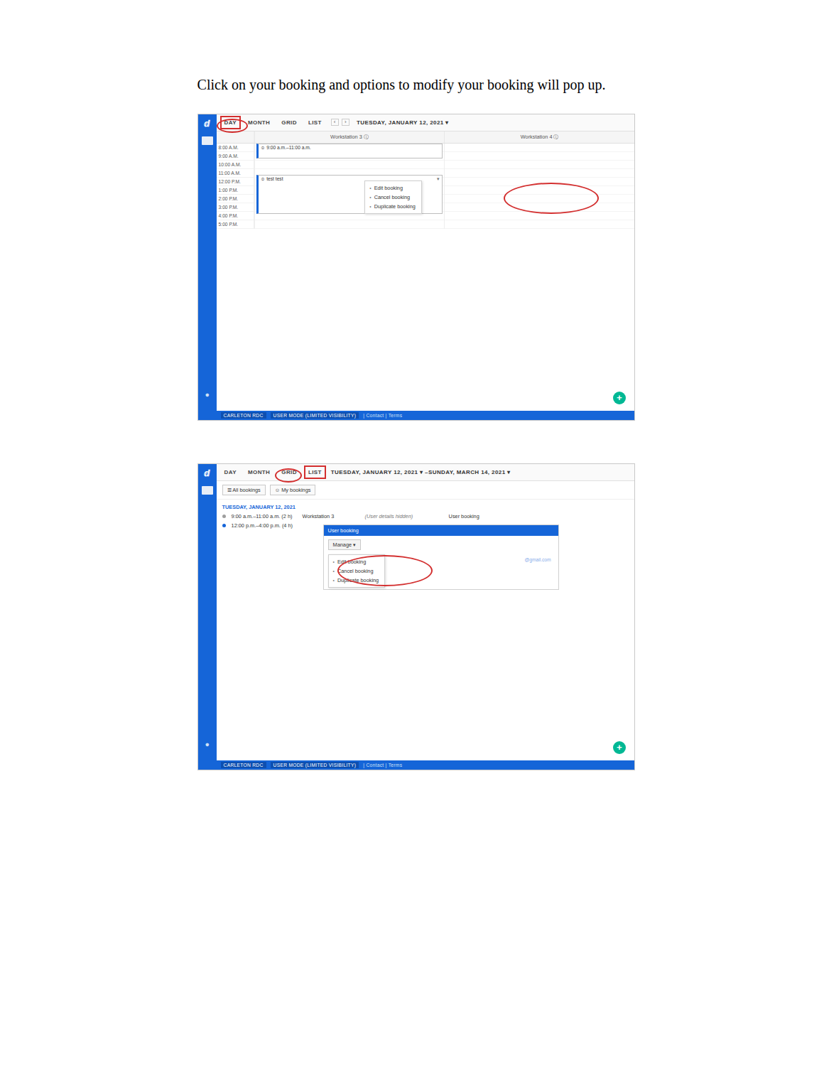Click on your booking and options to modify your booking will pop up.
ⅆ
●
DAY MONTH GRID LIST ‹› TUESDAY, JANUARY 12, 2021 ▾
Workstation 3 ⓘ
Workstation 4 ⓘ
8:00 A.M.
9:00 A.M.
10:00 A.M.
11:00 A.M.
12:00 P.M.
1:00 P.M.
2:00 P.M.
3:00 P.M.
4:00 P.M.
5:00 P.M.
☺ 9:00 a.m.–11:00 a.m.
☺ test test ▾
Edit booking
Cancel booking
Duplicate booking
+
CARLETON RDC USER MODE (LIMITED VISIBILITY) | Contact | Terms
ⅆ
●
DAY MONTH GRID LIST TUESDAY, JANUARY 12, 2021 ▾ –SUNDAY, MARCH 14, 2021 ▾
☰ All bookings ☺ My bookings
TUESDAY, JANUARY 12, 2021
9:00 a.m.–11:00 a.m. (2 h) Workstation 3 (User details hidden) User booking
12:00 p.m.–4:00 p.m. (4 h)
User booking
Manage ▾
Edit booking
Cancel booking
Duplicate booking
@gmail.com
+
CARLETON RDC USER MODE (LIMITED VISIBILITY) | Contact | Terms